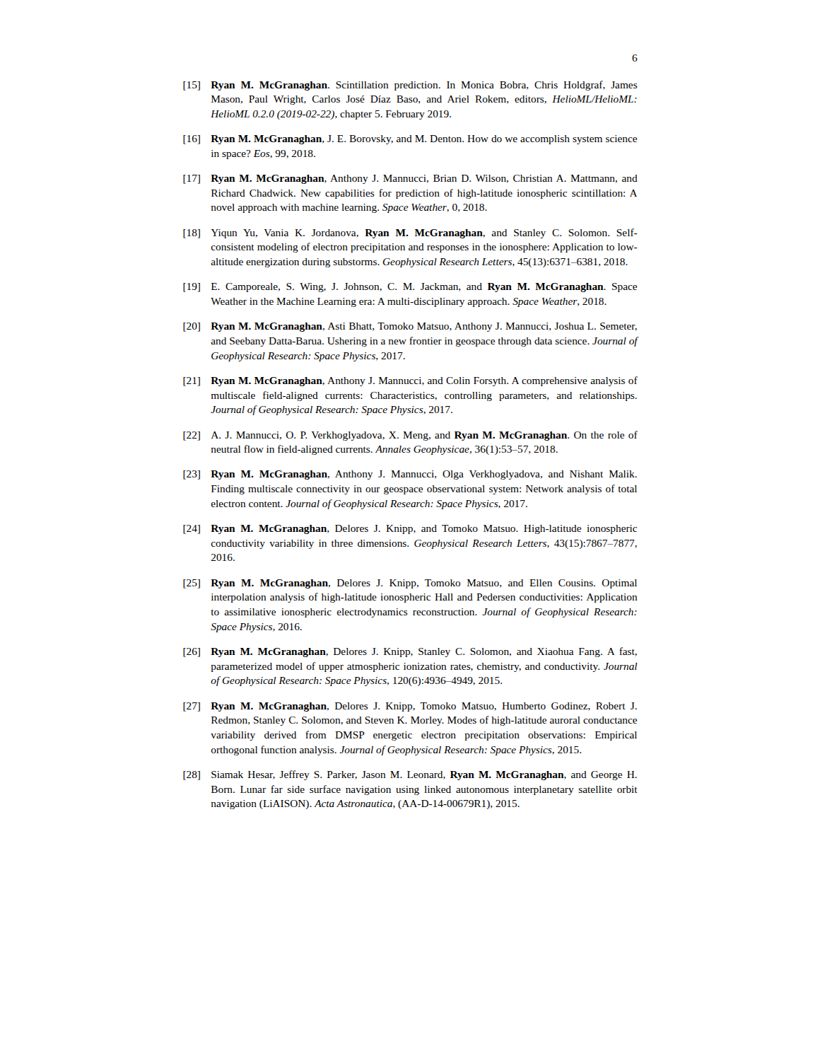6
[15] Ryan M. McGranaghan. Scintillation prediction. In Monica Bobra, Chris Holdgraf, James Mason, Paul Wright, Carlos José Díaz Baso, and Ariel Rokem, editors, HelioML/HelioML: HelioML 0.2.0 (2019-02-22), chapter 5. February 2019.
[16] Ryan M. McGranaghan, J. E. Borovsky, and M. Denton. How do we accomplish system science in space? Eos, 99, 2018.
[17] Ryan M. McGranaghan, Anthony J. Mannucci, Brian D. Wilson, Christian A. Mattmann, and Richard Chadwick. New capabilities for prediction of high-latitude ionospheric scintillation: A novel approach with machine learning. Space Weather, 0, 2018.
[18] Yiqun Yu, Vania K. Jordanova, Ryan M. McGranaghan, and Stanley C. Solomon. Self-consistent modeling of electron precipitation and responses in the ionosphere: Application to low-altitude energization during substorms. Geophysical Research Letters, 45(13):6371–6381, 2018.
[19] E. Camporeale, S. Wing, J. Johnson, C. M. Jackman, and Ryan M. McGranaghan. Space Weather in the Machine Learning era: A multi-disciplinary approach. Space Weather, 2018.
[20] Ryan M. McGranaghan, Asti Bhatt, Tomoko Matsuo, Anthony J. Mannucci, Joshua L. Semeter, and Seebany Datta-Barua. Ushering in a new frontier in geospace through data science. Journal of Geophysical Research: Space Physics, 2017.
[21] Ryan M. McGranaghan, Anthony J. Mannucci, and Colin Forsyth. A comprehensive analysis of multiscale field-aligned currents: Characteristics, controlling parameters, and relationships. Journal of Geophysical Research: Space Physics, 2017.
[22] A. J. Mannucci, O. P. Verkhoglyadova, X. Meng, and Ryan M. McGranaghan. On the role of neutral flow in field-aligned currents. Annales Geophysicae, 36(1):53–57, 2018.
[23] Ryan M. McGranaghan, Anthony J. Mannucci, Olga Verkhoglyadova, and Nishant Malik. Finding multiscale connectivity in our geospace observational system: Network analysis of total electron content. Journal of Geophysical Research: Space Physics, 2017.
[24] Ryan M. McGranaghan, Delores J. Knipp, and Tomoko Matsuo. High-latitude ionospheric conductivity variability in three dimensions. Geophysical Research Letters, 43(15):7867–7877, 2016.
[25] Ryan M. McGranaghan, Delores J. Knipp, Tomoko Matsuo, and Ellen Cousins. Optimal interpolation analysis of high-latitude ionospheric Hall and Pedersen conductivities: Application to assimilative ionospheric electrodynamics reconstruction. Journal of Geophysical Research: Space Physics, 2016.
[26] Ryan M. McGranaghan, Delores J. Knipp, Stanley C. Solomon, and Xiaohua Fang. A fast, parameterized model of upper atmospheric ionization rates, chemistry, and conductivity. Journal of Geophysical Research: Space Physics, 120(6):4936–4949, 2015.
[27] Ryan M. McGranaghan, Delores J. Knipp, Tomoko Matsuo, Humberto Godinez, Robert J. Redmon, Stanley C. Solomon, and Steven K. Morley. Modes of high-latitude auroral conductance variability derived from DMSP energetic electron precipitation observations: Empirical orthogonal function analysis. Journal of Geophysical Research: Space Physics, 2015.
[28] Siamak Hesar, Jeffrey S. Parker, Jason M. Leonard, Ryan M. McGranaghan, and George H. Born. Lunar far side surface navigation using linked autonomous interplanetary satellite orbit navigation (LiAISON). Acta Astronautica, (AA-D-14-00679R1), 2015.